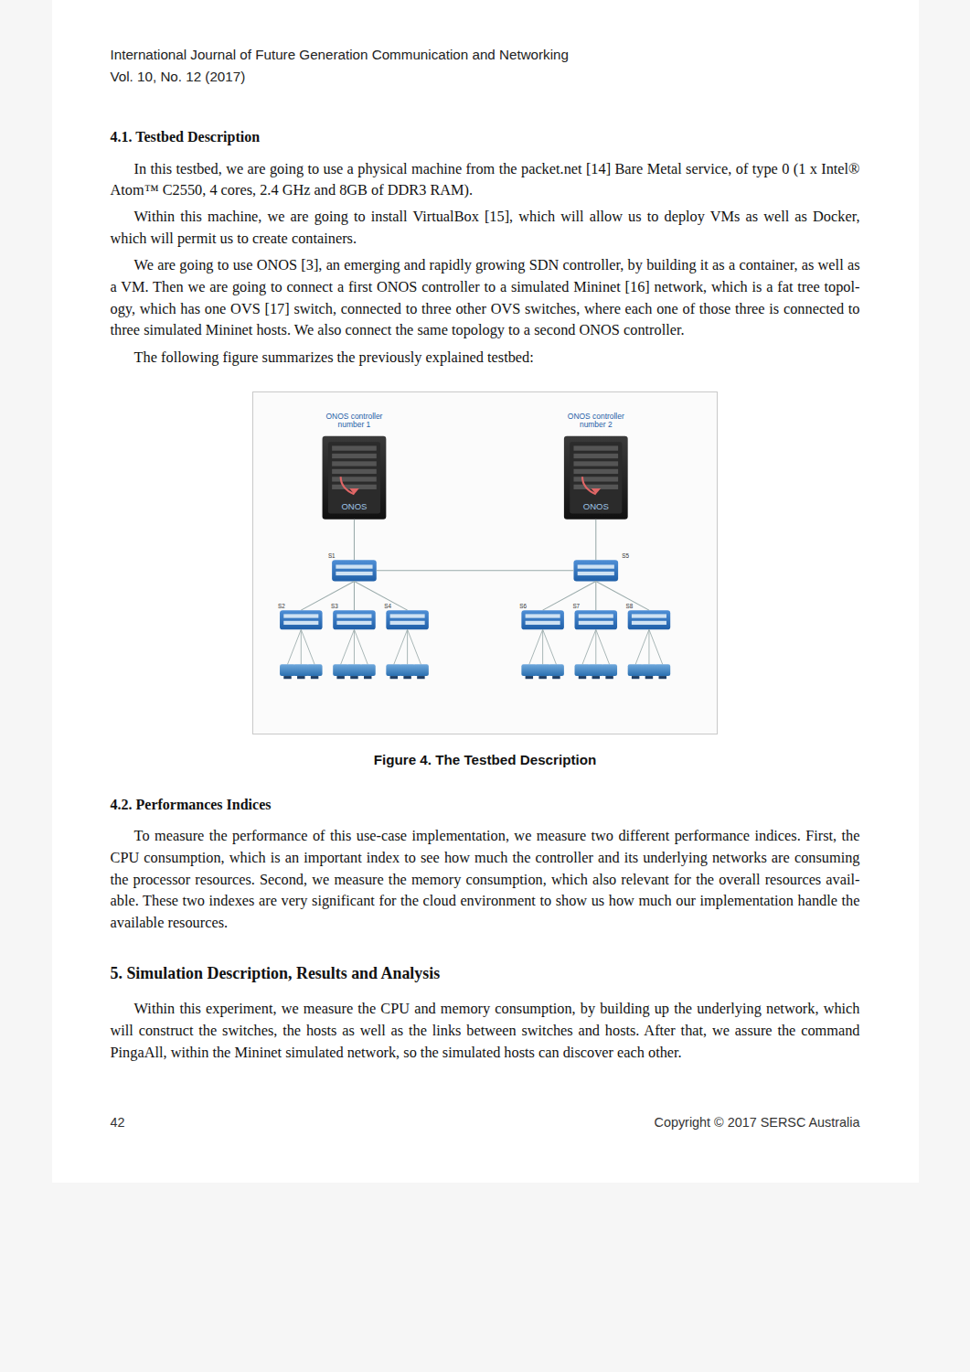International Journal of Future Generation Communication and Networking
Vol. 10, No. 12 (2017)
4.1. Testbed Description
In this testbed, we are going to use a physical machine from the packet.net [14] Bare Metal service, of type 0 (1 x Intel® Atom™ C2550, 4 cores, 2.4 GHz and 8GB of DDR3 RAM).
Within this machine, we are going to install VirtualBox [15], which will allow us to deploy VMs as well as Docker, which will permit us to create containers.
We are going to use ONOS [3], an emerging and rapidly growing SDN controller, by building it as a container, as well as a VM. Then we are going to connect a first ONOS controller to a simulated Mininet [16] network, which is a fat tree topology, which has one OVS [17] switch, connected to three other OVS switches, where each one of those three is connected to three simulated Mininet hosts. We also connect the same topology to a second ONOS controller.
The following figure summarizes the previously explained testbed:
ONOS controller number 1 ONOS controller number 2 ONOS ONOS S1 S5 S2 S3 S4 S6 S7 S8
Figure 4. The Testbed Description
4.2. Performances Indices
To measure the performance of this use-case implementation, we measure two different performance indices. First, the CPU consumption, which is an important index to see how much the controller and its underlying networks are consuming the processor resources. Second, we measure the memory consumption, which also relevant for the overall resources available. These two indexes are very significant for the cloud environment to show us how much our implementation handle the available resources.
5. Simulation Description, Results and Analysis
Within this experiment, we measure the CPU and memory consumption, by building up the underlying network, which will construct the switches, the hosts as well as the links between switches and hosts. After that, we assure the command PingaAll, within the Mininet simulated network, so the simulated hosts can discover each other.
42 Copyright © 2017 SERSC Australia